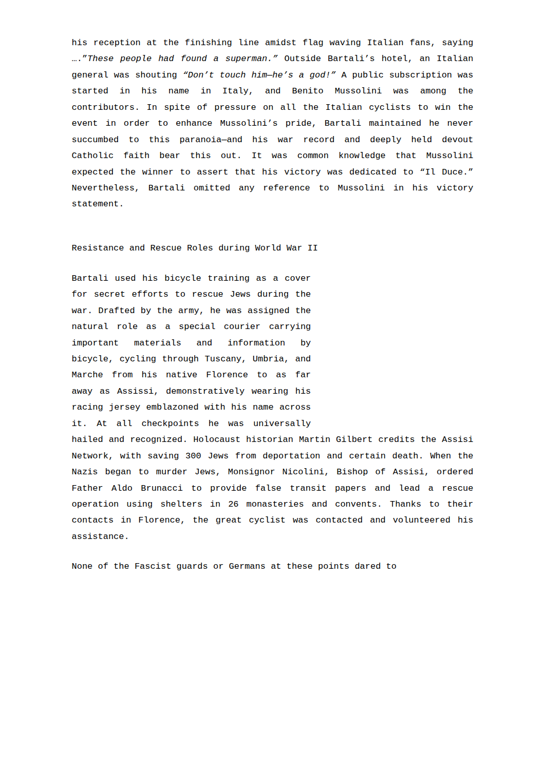his reception at the finishing line amidst flag waving Italian fans, saying ….”These people had found a superman.” Outside Bartali’s hotel, an Italian general was shouting “Don’t touch him—he’s a god!” A public subscription was started in his name in Italy, and Benito Mussolini was among the contributors. In spite of pressure on all the Italian cyclists to win the event in order to enhance Mussolini’s pride, Bartali maintained he never succumbed to this paranoia—and his war record and deeply held devout Catholic faith bear this out. It was common knowledge that Mussolini expected the winner to assert that his victory was dedicated to “Il Duce.” Nevertheless, Bartali omitted any reference to Mussolini in his victory statement.
Resistance and Rescue Roles during World War II
Bartali used his bicycle training as a cover for secret efforts to rescue Jews during the war. Drafted by the army, he was assigned the natural role as a special courier carrying important materials and information by bicycle, cycling through Tuscany, Umbria, and Marche from his native Florence to as far away as Assissi, demonstratively wearing his racing jersey emblazoned with his name across it. At all checkpoints he was universally hailed and recognized. Holocaust historian Martin Gilbert credits the Assisi Network, with saving 300 Jews from deportation and certain death. When the Nazis began to murder Jews, Monsignor Nicolini, Bishop of Assisi, ordered Father Aldo Brunacci to provide false transit papers and lead a rescue operation using shelters in 26 monasteries and convents. Thanks to their contacts in Florence, the great cyclist was contacted and volunteered his assistance.
None of the Fascist guards or Germans at these points dared to